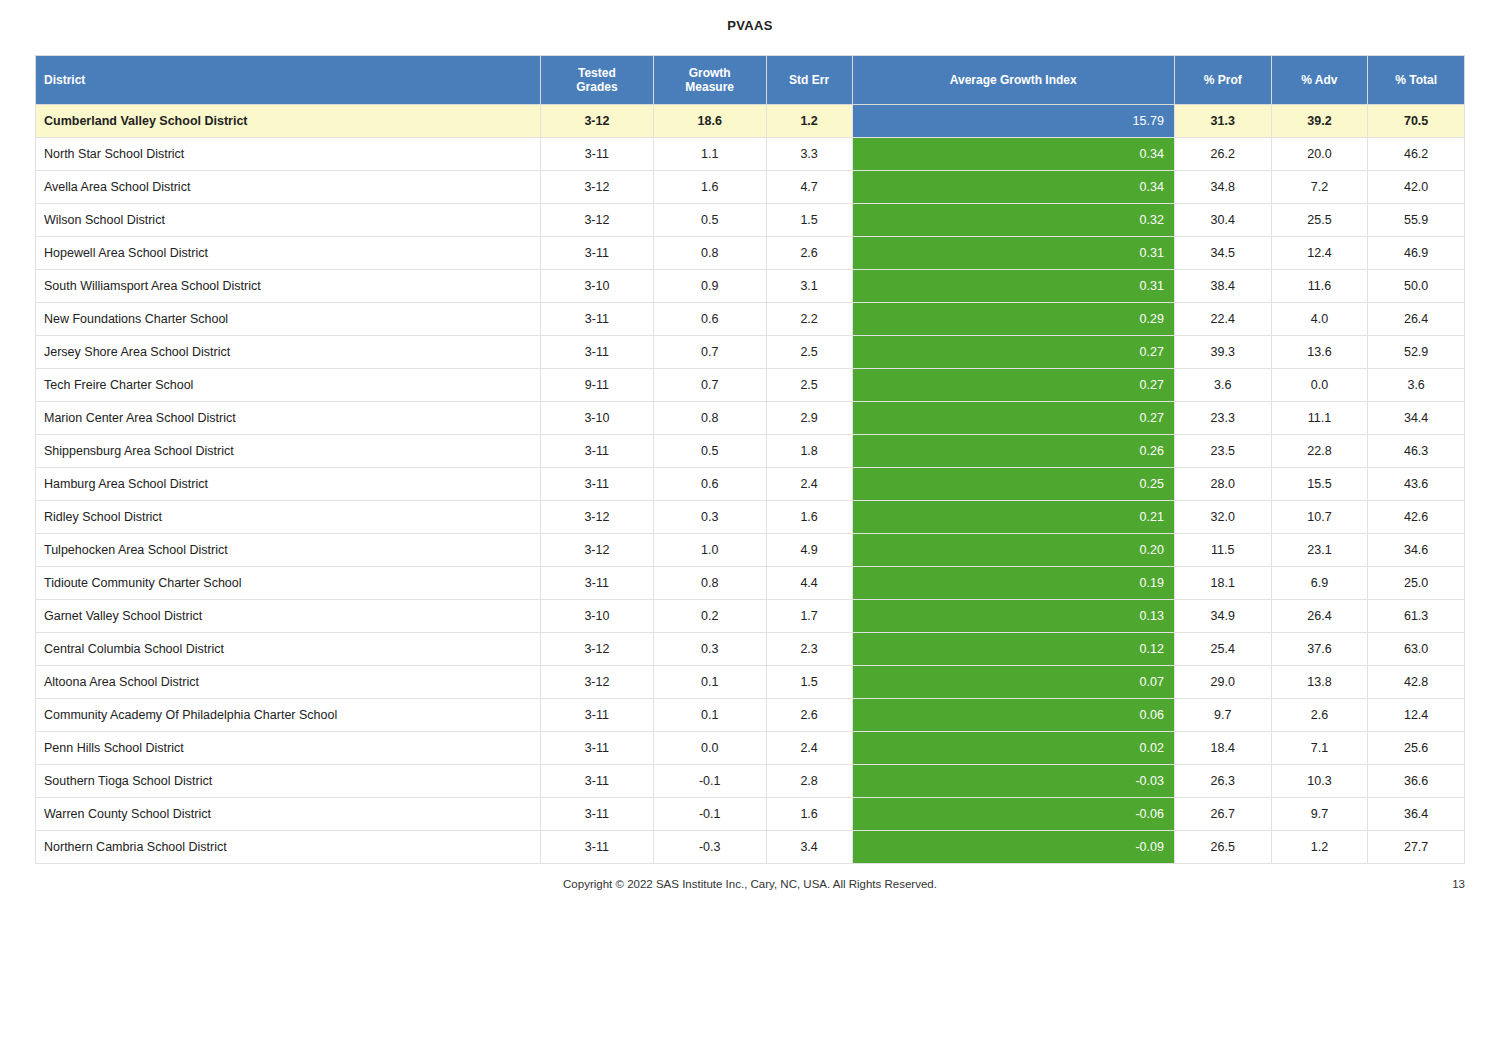PVAAS
| District | Tested Grades | Growth Measure | Std Err | Average Growth Index | % Prof | % Adv | % Total |
| --- | --- | --- | --- | --- | --- | --- | --- |
| Cumberland Valley School District | 3-12 | 18.6 | 1.2 | 15.79 | 31.3 | 39.2 | 70.5 |
| North Star School District | 3-11 | 1.1 | 3.3 | 0.34 | 26.2 | 20.0 | 46.2 |
| Avella Area School District | 3-12 | 1.6 | 4.7 | 0.34 | 34.8 | 7.2 | 42.0 |
| Wilson School District | 3-12 | 0.5 | 1.5 | 0.32 | 30.4 | 25.5 | 55.9 |
| Hopewell Area School District | 3-11 | 0.8 | 2.6 | 0.31 | 34.5 | 12.4 | 46.9 |
| South Williamsport Area School District | 3-10 | 0.9 | 3.1 | 0.31 | 38.4 | 11.6 | 50.0 |
| New Foundations Charter School | 3-11 | 0.6 | 2.2 | 0.29 | 22.4 | 4.0 | 26.4 |
| Jersey Shore Area School District | 3-11 | 0.7 | 2.5 | 0.27 | 39.3 | 13.6 | 52.9 |
| Tech Freire Charter School | 9-11 | 0.7 | 2.5 | 0.27 | 3.6 | 0.0 | 3.6 |
| Marion Center Area School District | 3-10 | 0.8 | 2.9 | 0.27 | 23.3 | 11.1 | 34.4 |
| Shippensburg Area School District | 3-11 | 0.5 | 1.8 | 0.26 | 23.5 | 22.8 | 46.3 |
| Hamburg Area School District | 3-11 | 0.6 | 2.4 | 0.25 | 28.0 | 15.5 | 43.6 |
| Ridley School District | 3-12 | 0.3 | 1.6 | 0.21 | 32.0 | 10.7 | 42.6 |
| Tulpehocken Area School District | 3-12 | 1.0 | 4.9 | 0.20 | 11.5 | 23.1 | 34.6 |
| Tidioute Community Charter School | 3-11 | 0.8 | 4.4 | 0.19 | 18.1 | 6.9 | 25.0 |
| Garnet Valley School District | 3-10 | 0.2 | 1.7 | 0.13 | 34.9 | 26.4 | 61.3 |
| Central Columbia School District | 3-12 | 0.3 | 2.3 | 0.12 | 25.4 | 37.6 | 63.0 |
| Altoona Area School District | 3-12 | 0.1 | 1.5 | 0.07 | 29.0 | 13.8 | 42.8 |
| Community Academy Of Philadelphia Charter School | 3-11 | 0.1 | 2.6 | 0.06 | 9.7 | 2.6 | 12.4 |
| Penn Hills School District | 3-11 | 0.0 | 2.4 | 0.02 | 18.4 | 7.1 | 25.6 |
| Southern Tioga School District | 3-11 | -0.1 | 2.8 | -0.03 | 26.3 | 10.3 | 36.6 |
| Warren County School District | 3-11 | -0.1 | 1.6 | -0.06 | 26.7 | 9.7 | 36.4 |
| Northern Cambria School District | 3-11 | -0.3 | 3.4 | -0.09 | 26.5 | 1.2 | 27.7 |
Copyright © 2022 SAS Institute Inc., Cary, NC, USA. All Rights Reserved. 13